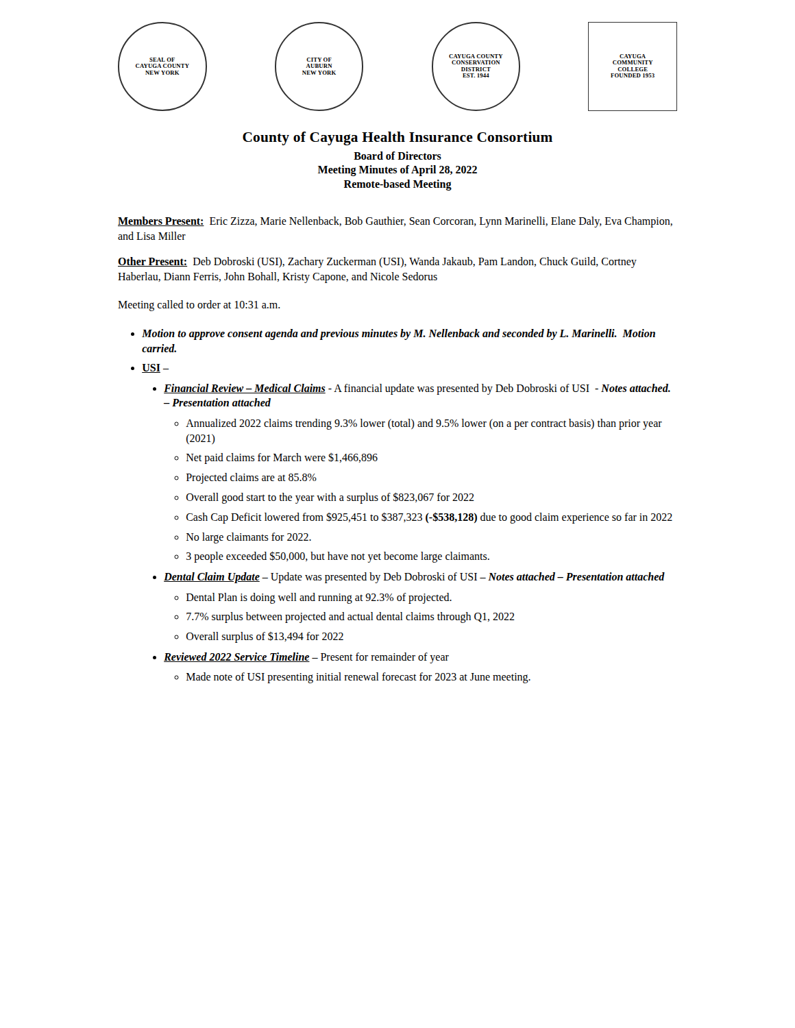SEAL OF
CAYUGA COUNTY
NEW YORK
CITY OF
AUBURN
NEW YORK
CAYUGA COUNTY
CONSERVATION
DISTRICT
EST. 1944
CAYUGA
COMMUNITY
COLLEGE
FOUNDED 1953
County of Cayuga Health Insurance Consortium
Board of Directors
Meeting Minutes of April 28, 2022
Remote-based Meeting
Members Present: Eric Zizza, Marie Nellenback, Bob Gauthier, Sean Corcoran, Lynn Marinelli, Elane Daly, Eva Champion, and Lisa Miller
Other Present: Deb Dobroski (USI), Zachary Zuckerman (USI), Wanda Jakaub, Pam Landon, Chuck Guild, Cortney Haberlau, Diann Ferris, John Bohall, Kristy Capone, and Nicole Sedorus
Meeting called to order at 10:31 a.m.
Motion to approve consent agenda and previous minutes by M. Nellenback and seconded by L. Marinelli. Motion carried.
USI –
Financial Review – Medical Claims - A financial update was presented by Deb Dobroski of USI - Notes attached. – Presentation attached
Annualized 2022 claims trending 9.3% lower (total) and 9.5% lower (on a per contract basis) than prior year (2021)
Net paid claims for March were $1,466,896
Projected claims are at 85.8%
Overall good start to the year with a surplus of $823,067 for 2022
Cash Cap Deficit lowered from $925,451 to $387,323 (-$538,128) due to good claim experience so far in 2022
No large claimants for 2022.
3 people exceeded $50,000, but have not yet become large claimants.
Dental Claim Update – Update was presented by Deb Dobroski of USI – Notes attached – Presentation attached
Dental Plan is doing well and running at 92.3% of projected.
7.7% surplus between projected and actual dental claims through Q1, 2022
Overall surplus of $13,494 for 2022
Reviewed 2022 Service Timeline – Present for remainder of year
Made note of USI presenting initial renewal forecast for 2023 at June meeting.